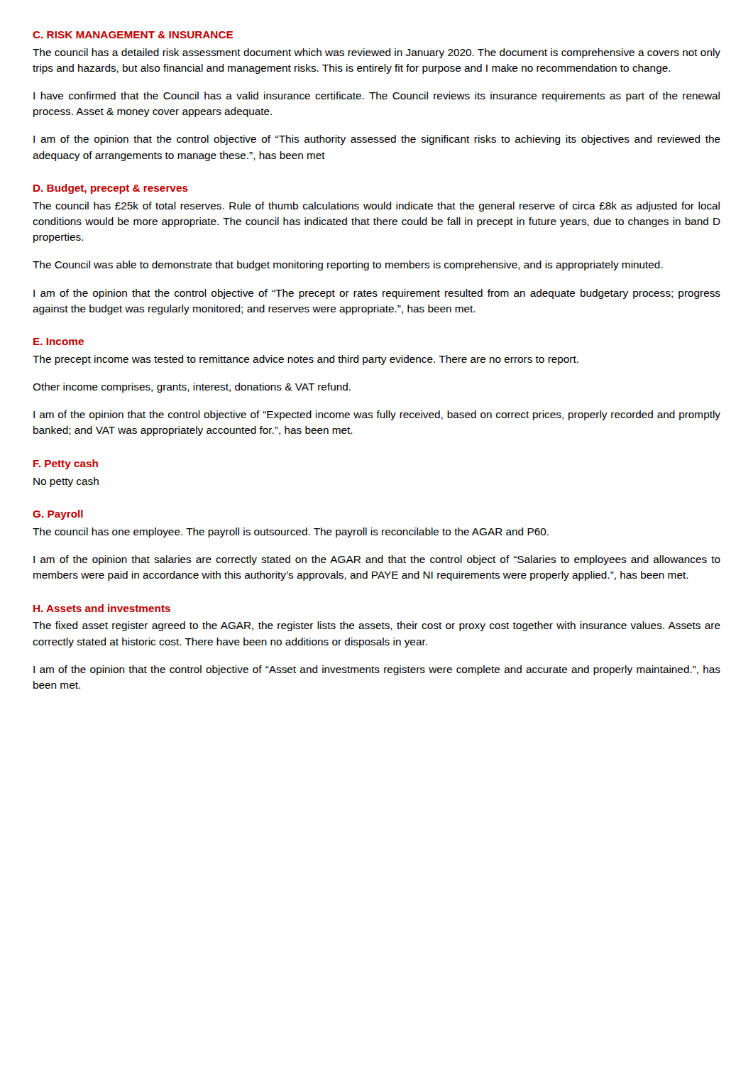C. RISK MANAGEMENT & INSURANCE
The council has a detailed risk assessment document which was reviewed in January 2020. The document is comprehensive a covers not only trips and hazards, but also financial and management risks. This is entirely fit for purpose and I make no recommendation to change.
I have confirmed that the Council has a valid insurance certificate. The Council reviews its insurance requirements as part of the renewal process. Asset & money cover appears adequate.
I am of the opinion that the control objective of “This authority assessed the significant risks to achieving its objectives and reviewed the adequacy of arrangements to manage these.”, has been met
D. Budget, precept & reserves
The council has £25k of total reserves. Rule of thumb calculations would indicate that the general reserve of circa £8k as adjusted for local conditions would be more appropriate. The council has indicated that there could be fall in precept in future years, due to changes in band D properties.
The Council was able to demonstrate that budget monitoring reporting to members is comprehensive, and is appropriately minuted.
I am of the opinion that the control objective of “The precept or rates requirement resulted from an adequate budgetary process; progress against the budget was regularly monitored; and reserves were appropriate.”, has been met.
E. Income
The precept income was tested to remittance advice notes and third party evidence. There are no errors to report.
Other income comprises, grants, interest, donations & VAT refund.
I am of the opinion that the control objective of “Expected income was fully received, based on correct prices, properly recorded and promptly banked; and VAT was appropriately accounted for.”, has been met.
F. Petty cash
No petty cash
G. Payroll
The council has one employee. The payroll is outsourced. The payroll is reconcilable to the AGAR and P60.
I am of the opinion that salaries are correctly stated on the AGAR and that the control object of “Salaries to employees and allowances to members were paid in accordance with this authority’s approvals, and PAYE and NI requirements were properly applied.”, has been met.
H. Assets and investments
The fixed asset register agreed to the AGAR, the register lists the assets, their cost or proxy cost together with insurance values. Assets are correctly stated at historic cost. There have been no additions or disposals in year.
I am of the opinion that the control objective of “Asset and investments registers were complete and accurate and properly maintained.”, has been met.